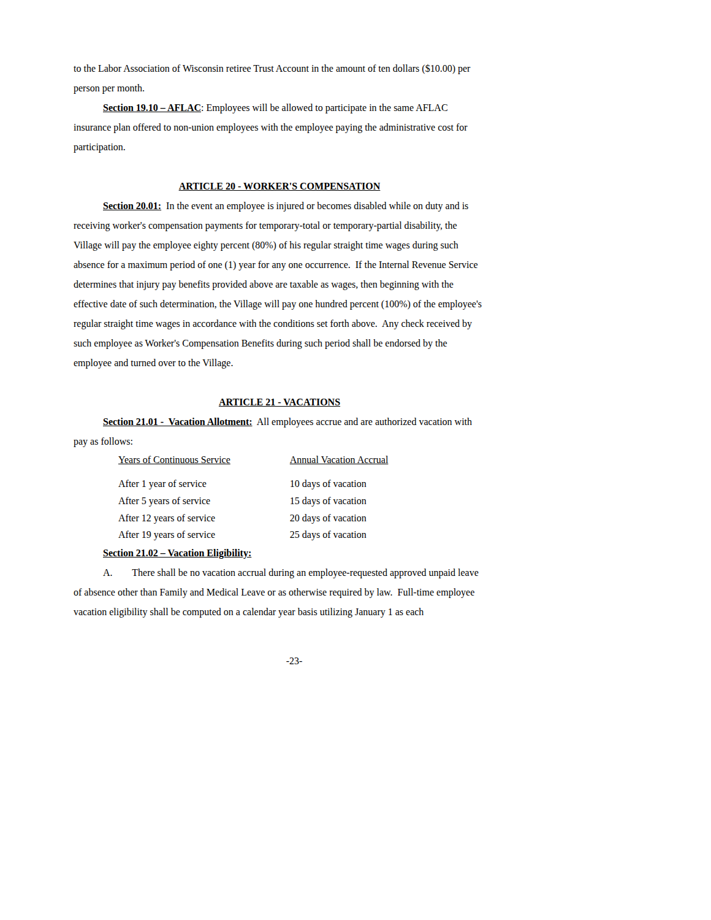to the Labor Association of Wisconsin retiree Trust Account in the amount of ten dollars ($10.00) per person per month.
Section 19.10 – AFLAC: Employees will be allowed to participate in the same AFLAC insurance plan offered to non-union employees with the employee paying the administrative cost for participation.
ARTICLE 20 - WORKER'S COMPENSATION
Section 20.01: In the event an employee is injured or becomes disabled while on duty and is receiving worker's compensation payments for temporary-total or temporary-partial disability, the Village will pay the employee eighty percent (80%) of his regular straight time wages during such absence for a maximum period of one (1) year for any one occurrence. If the Internal Revenue Service determines that injury pay benefits provided above are taxable as wages, then beginning with the effective date of such determination, the Village will pay one hundred percent (100%) of the employee's regular straight time wages in accordance with the conditions set forth above. Any check received by such employee as Worker's Compensation Benefits during such period shall be endorsed by the employee and turned over to the Village.
ARTICLE 21 - VACATIONS
Section 21.01 - Vacation Allotment: All employees accrue and are authorized vacation with pay as follows:
| Years of Continuous Service | Annual Vacation Accrual |
| --- | --- |
| After 1 year of service | 10 days of vacation |
| After 5 years of service | 15 days of vacation |
| After 12 years of service | 20 days of vacation |
| After 19 years of service | 25 days of vacation |
Section 21.02 – Vacation Eligibility:
A. There shall be no vacation accrual during an employee-requested approved unpaid leave of absence other than Family and Medical Leave or as otherwise required by law. Full-time employee vacation eligibility shall be computed on a calendar year basis utilizing January 1 as each
-23-